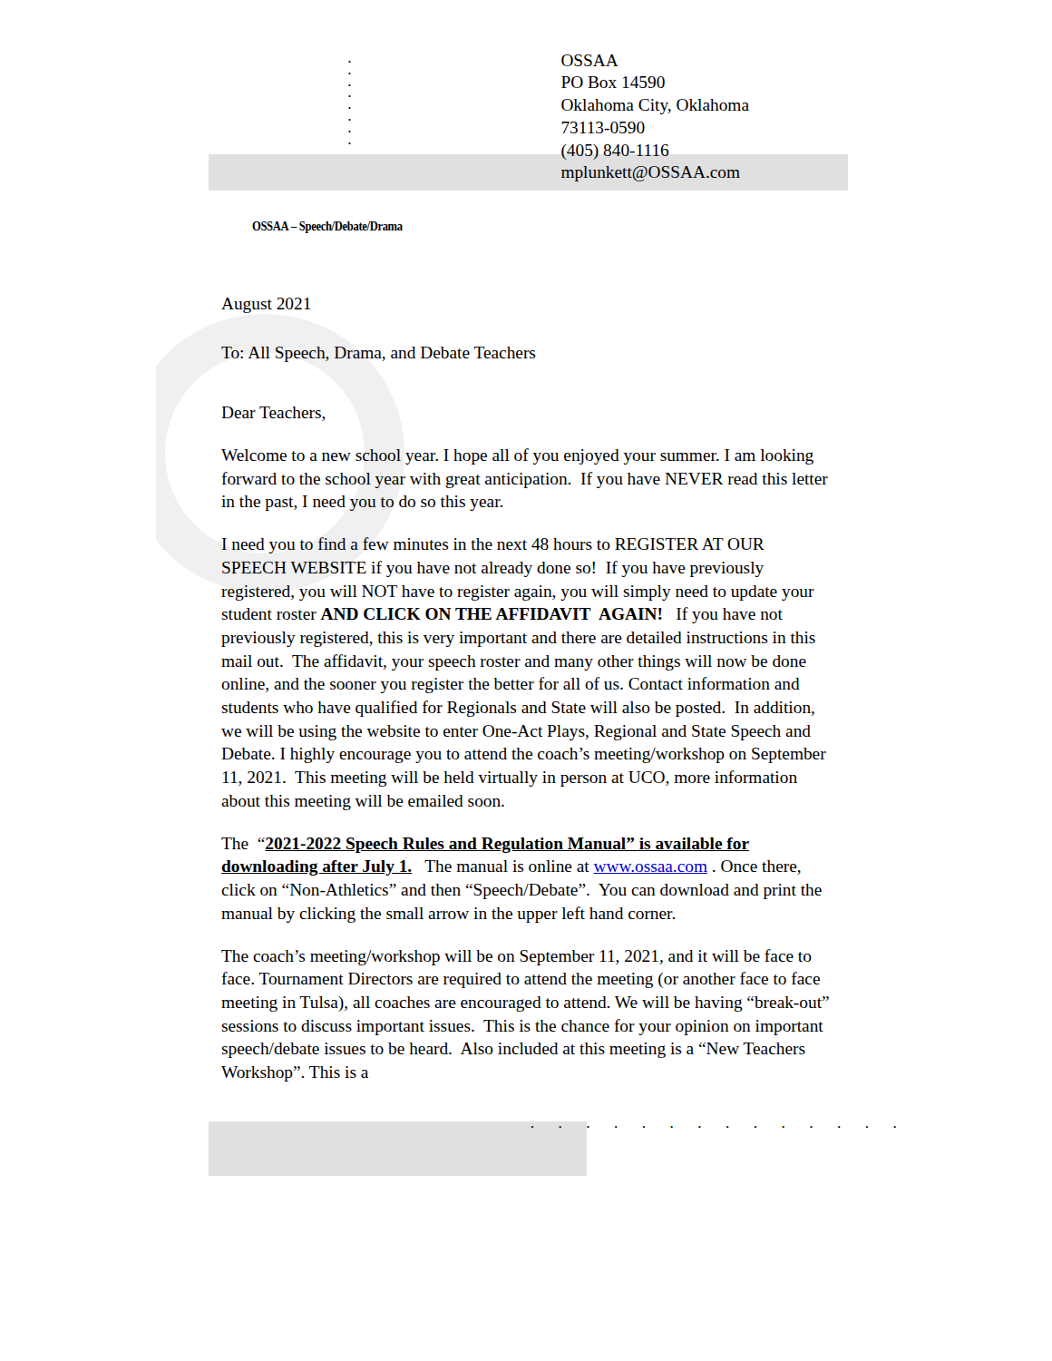........
OSSAA
PO Box 14590
Oklahoma City, Oklahoma
73113-0590
(405) 840-1116
mplunkett@OSSAA.com
OSSAA – Speech/Debate/Drama
August 2021
To: All Speech, Drama, and Debate Teachers
Dear Teachers,
Welcome to a new school year. I hope all of you enjoyed your summer. I am looking forward to the school year with great anticipation. If you have NEVER read this letter in the past, I need you to do so this year.
I need you to find a few minutes in the next 48 hours to REGISTER AT OUR SPEECH WEBSITE if you have not already done so! If you have previously registered, you will NOT have to register again, you will simply need to update your student roster AND CLICK ON THE AFFIDAVIT AGAIN! If you have not previously registered, this is very important and there are detailed instructions in this mail out. The affidavit, your speech roster and many other things will now be done online, and the sooner you register the better for all of us. Contact information and students who have qualified for Regionals and State will also be posted. In addition, we will be using the website to enter One-Act Plays, Regional and State Speech and Debate. I highly encourage you to attend the coach’s meeting/workshop on September 11, 2021. This meeting will be held virtually in person at UCO, more information about this meeting will be emailed soon.
The “2021-2022 Speech Rules and Regulation Manual” is available for downloading after July 1. The manual is online at www.ossaa.com . Once there, click on “Non-Athletics” and then “Speech/Debate”. You can download and print the manual by clicking the small arrow in the upper left hand corner.
The coach’s meeting/workshop will be on September 11, 2021, and it will be face to face. Tournament Directors are required to attend the meeting (or another face to face meeting in Tulsa), all coaches are encouraged to attend. We will be having “break-out” sessions to discuss important issues. This is the chance for your opinion on important speech/debate issues to be heard. Also included at this meeting is a “New Teachers Workshop”. This is a
. . . . . . . . . . . . . . . . . . . . . . . . . .